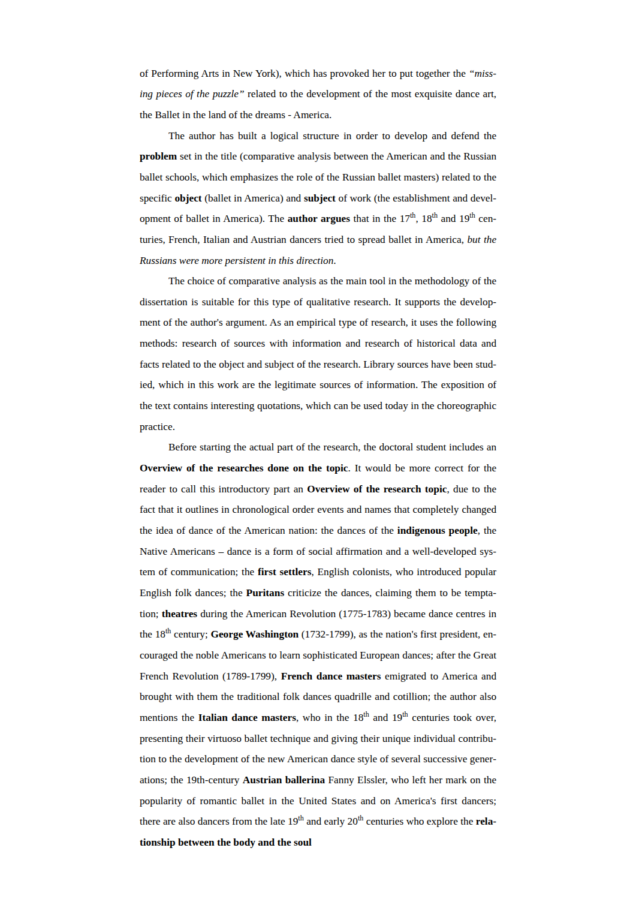of Performing Arts in New York), which has provoked her to put together the “missing pieces of the puzzle” related to the development of the most exquisite dance art, the Ballet in the land of the dreams - America.
The author has built a logical structure in order to develop and defend the problem set in the title (comparative analysis between the American and the Russian ballet schools, which emphasizes the role of the Russian ballet masters) related to the specific object (ballet in America) and subject of work (the establishment and development of ballet in America). The author argues that in the 17th, 18th and 19th centuries, French, Italian and Austrian dancers tried to spread ballet in America, but the Russians were more persistent in this direction.
The choice of comparative analysis as the main tool in the methodology of the dissertation is suitable for this type of qualitative research. It supports the development of the author's argument. As an empirical type of research, it uses the following methods: research of sources with information and research of historical data and facts related to the object and subject of the research. Library sources have been studied, which in this work are the legitimate sources of information. The exposition of the text contains interesting quotations, which can be used today in the choreographic practice.
Before starting the actual part of the research, the doctoral student includes an Overview of the researches done on the topic. It would be more correct for the reader to call this introductory part an Overview of the research topic, due to the fact that it outlines in chronological order events and names that completely changed the idea of dance of the American nation: the dances of the indigenous people, the Native Americans – dance is a form of social affirmation and a well-developed system of communication; the first settlers, English colonists, who introduced popular English folk dances; the Puritans criticize the dances, claiming them to be temptation; theatres during the American Revolution (1775-1783) became dance centres in the 18th century; George Washington (1732-1799), as the nation's first president, encouraged the noble Americans to learn sophisticated European dances; after the Great French Revolution (1789-1799), French dance masters emigrated to America and brought with them the traditional folk dances quadrille and cotillion; the author also mentions the Italian dance masters, who in the 18th and 19th centuries took over, presenting their virtuoso ballet technique and giving their unique individual contribution to the development of the new American dance style of several successive generations; the 19th-century Austrian ballerina Fanny Elssler, who left her mark on the popularity of romantic ballet in the United States and on America's first dancers; there are also dancers from the late 19th and early 20th centuries who explore the relationship between the body and the soul